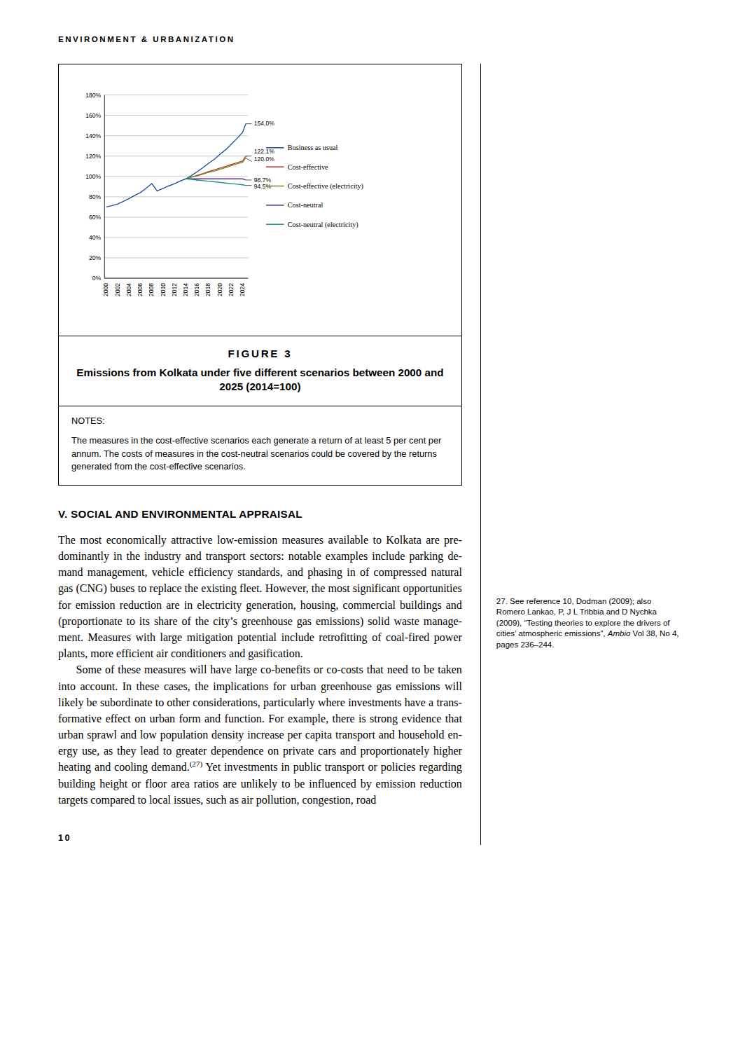Environment & Urbanization
180% 160% 140% 120% 100% 80% 60% 40% 20% 0% 2000 2002 2004 2006 2008 2010 2012 2014 2016 2018 2020 2022 2024 154.0% 122.1% 120.0% 98.7% 94.5% Business as usual Cost-effective Cost-effective (electricity) Cost-neutral Cost-neutral (electricity)
FIGURE 3
Emissions from Kolkata under five different scenarios between 2000 and 2025 (2014=100)
NOTES:
The measures in the cost-effective scenarios each generate a return of at least 5 per cent per annum. The costs of measures in the cost-neutral scenarios could be covered by the returns generated from the cost-effective scenarios.
V. SOCIAL AND ENVIRONMENTAL APPRAISAL
The most economically attractive low-emission measures available to Kolkata are predominantly in the industry and transport sectors: notable examples include parking demand management, vehicle efficiency standards, and phasing in of compressed natural gas (CNG) buses to replace the existing fleet. However, the most significant opportunities for emission reduction are in electricity generation, housing, commercial buildings and (proportionate to its share of the city’s greenhouse gas emissions) solid waste management. Measures with large mitigation potential include retrofitting of coal-fired power plants, more efficient air conditioners and gasification.
Some of these measures will have large co-benefits or co-costs that need to be taken into account. In these cases, the implications for urban greenhouse gas emissions will likely be subordinate to other considerations, particularly where investments have a transformative effect on urban form and function. For example, there is strong evidence that urban sprawl and low population density increase per capita transport and household energy use, as they lead to greater dependence on private cars and proportionately higher heating and cooling demand.(27) Yet investments in public transport or policies regarding building height or floor area ratios are unlikely to be influenced by emission reduction targets compared to local issues, such as air pollution, congestion, road
10
27. See reference 10, Dodman (2009); also Romero Lankao, P, J L Tribbia and D Nychka (2009), “Testing theories to explore the drivers of cities’ atmospheric emissions”, Ambio Vol 38, No 4, pages 236–244.